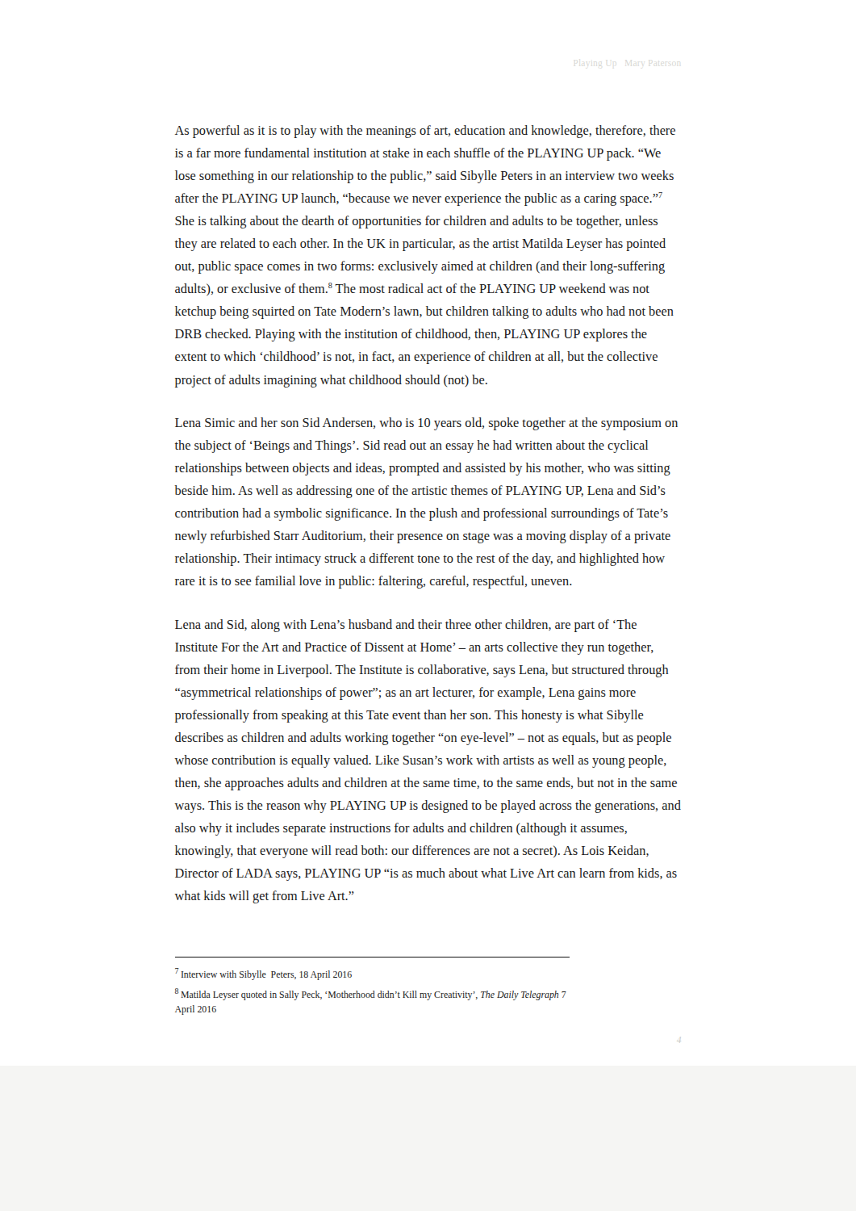Playing Up Mary Paterson
As powerful as it is to play with the meanings of art, education and knowledge, therefore, there is a far more fundamental institution at stake in each shuffle of the PLAYING UP pack. “We lose something in our relationship to the public,” said Sibylle Peters in an interview two weeks after the PLAYING UP launch, “because we never experience the public as a caring space.”7 She is talking about the dearth of opportunities for children and adults to be together, unless they are related to each other. In the UK in particular, as the artist Matilda Leyser has pointed out, public space comes in two forms: exclusively aimed at children (and their long-suffering adults), or exclusive of them.8 The most radical act of the PLAYING UP weekend was not ketchup being squirted on Tate Modern’s lawn, but children talking to adults who had not been DRB checked. Playing with the institution of childhood, then, PLAYING UP explores the extent to which ‘childhood’ is not, in fact, an experience of children at all, but the collective project of adults imagining what childhood should (not) be.
Lena Simic and her son Sid Andersen, who is 10 years old, spoke together at the symposium on the subject of ‘Beings and Things’. Sid read out an essay he had written about the cyclical relationships between objects and ideas, prompted and assisted by his mother, who was sitting beside him. As well as addressing one of the artistic themes of PLAYING UP, Lena and Sid’s contribution had a symbolic significance. In the plush and professional surroundings of Tate’s newly refurbished Starr Auditorium, their presence on stage was a moving display of a private relationship. Their intimacy struck a different tone to the rest of the day, and highlighted how rare it is to see familial love in public: faltering, careful, respectful, uneven.
Lena and Sid, along with Lena’s husband and their three other children, are part of ‘The Institute For the Art and Practice of Dissent at Home’ – an arts collective they run together, from their home in Liverpool. The Institute is collaborative, says Lena, but structured through “asymmetrical relationships of power”; as an art lecturer, for example, Lena gains more professionally from speaking at this Tate event than her son. This honesty is what Sibylle describes as children and adults working together “on eye-level” – not as equals, but as people whose contribution is equally valued. Like Susan’s work with artists as well as young people, then, she approaches adults and children at the same time, to the same ends, but not in the same ways. This is the reason why PLAYING UP is designed to be played across the generations, and also why it includes separate instructions for adults and children (although it assumes, knowingly, that everyone will read both: our differences are not a secret). As Lois Keidan, Director of LADA says, PLAYING UP “is as much about what Live Art can learn from kids, as what kids will get from Live Art.”
7 Interview with Sibylle Peters, 18 April 2016
8 Matilda Leyser quoted in Sally Peck, ‘Motherhood didn’t Kill my Creativity’, The Daily Telegraph 7 April 2016
4